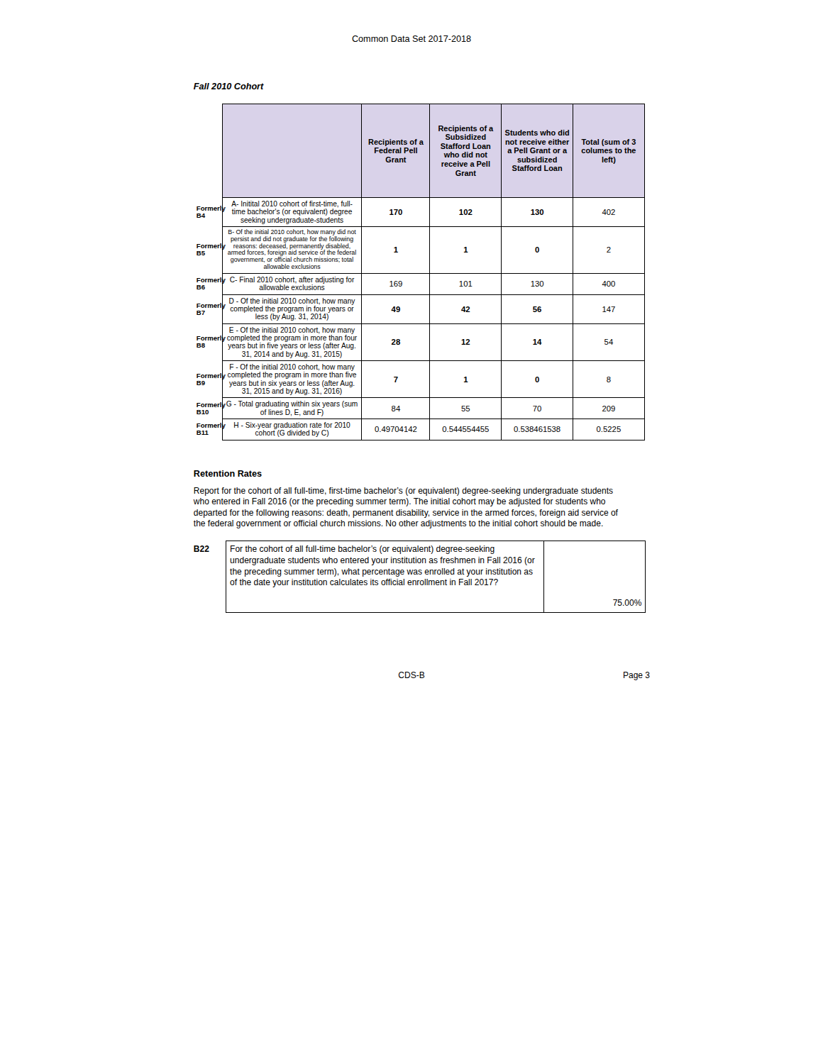Common Data Set 2017-2018
Fall 2010 Cohort
| | | Recipients of a Federal Pell Grant | Recipients of a Subsidized Stafford Loan who did not receive a Pell Grant | Students who did not receive either a Pell Grant or a subsidized Stafford Loan | Total (sum of 3 columes to the left) |
| --- | --- | --- | --- | --- | --- |
| Formerly B4 | A- Initital 2010 cohort of first-time, full-time bachelor's (or equivalent) degree seeking undergraduate-students | 170 | 102 | 130 | 402 |
| Formerly B5 | B- Of the initial 2010 cohort, how many did not persist and did not graduate for the following reasons: deceased, permanently disabled, armed forces, foreign aid service of the federal government, or official church missions; total allowable exclusions | 1 | 1 | 0 | 2 |
| Formerly B6 | C- Final 2010 cohort, after adjusting for allowable exclusions | 169 | 101 | 130 | 400 |
| Formerly B7 | D - Of the initial 2010 cohort, how many completed the program in four years or less (by Aug. 31, 2014) | 49 | 42 | 56 | 147 |
| Formerly B8 | E - Of the initial 2010 cohort, how many completed the program in more than four years but in five years or less (after Aug. 31, 2014 and by Aug. 31, 2015) | 28 | 12 | 14 | 54 |
| Formerly B9 | F - Of the initial 2010 cohort, how many completed the program in more than five years but in six years or less (after Aug. 31, 2015 and by Aug. 31, 2016) | 7 | 1 | 0 | 8 |
| Formerly B10 | G - Total graduating within six years (sum of lines D, E, and F) | 84 | 55 | 70 | 209 |
| Formerly B11 | H - Six-year graduation rate for 2010 cohort (G divided by C) | 0.49704142 | 0.544554455 | 0.538461538 | 0.5225 |
Retention Rates
Report for the cohort of all full-time, first-time bachelor’s (or equivalent) degree-seeking undergraduate students who entered in Fall 2016 (or the preceding summer term). The initial cohort may be adjusted for students who departed for the following reasons: death, permanent disability, service in the armed forces, foreign aid service of the federal government or official church missions. No other adjustments to the initial cohort should be made.
| B22 | For the cohort of all full-time bachelor’s (or equivalent) degree-seeking undergraduate students who entered your institution as freshmen in Fall 2016 (or the preceding summer term), what percentage was enrolled at your institution as of the date your institution calculates its official enrollment in Fall 2017? | 75.00% |
CDS-B
Page 3